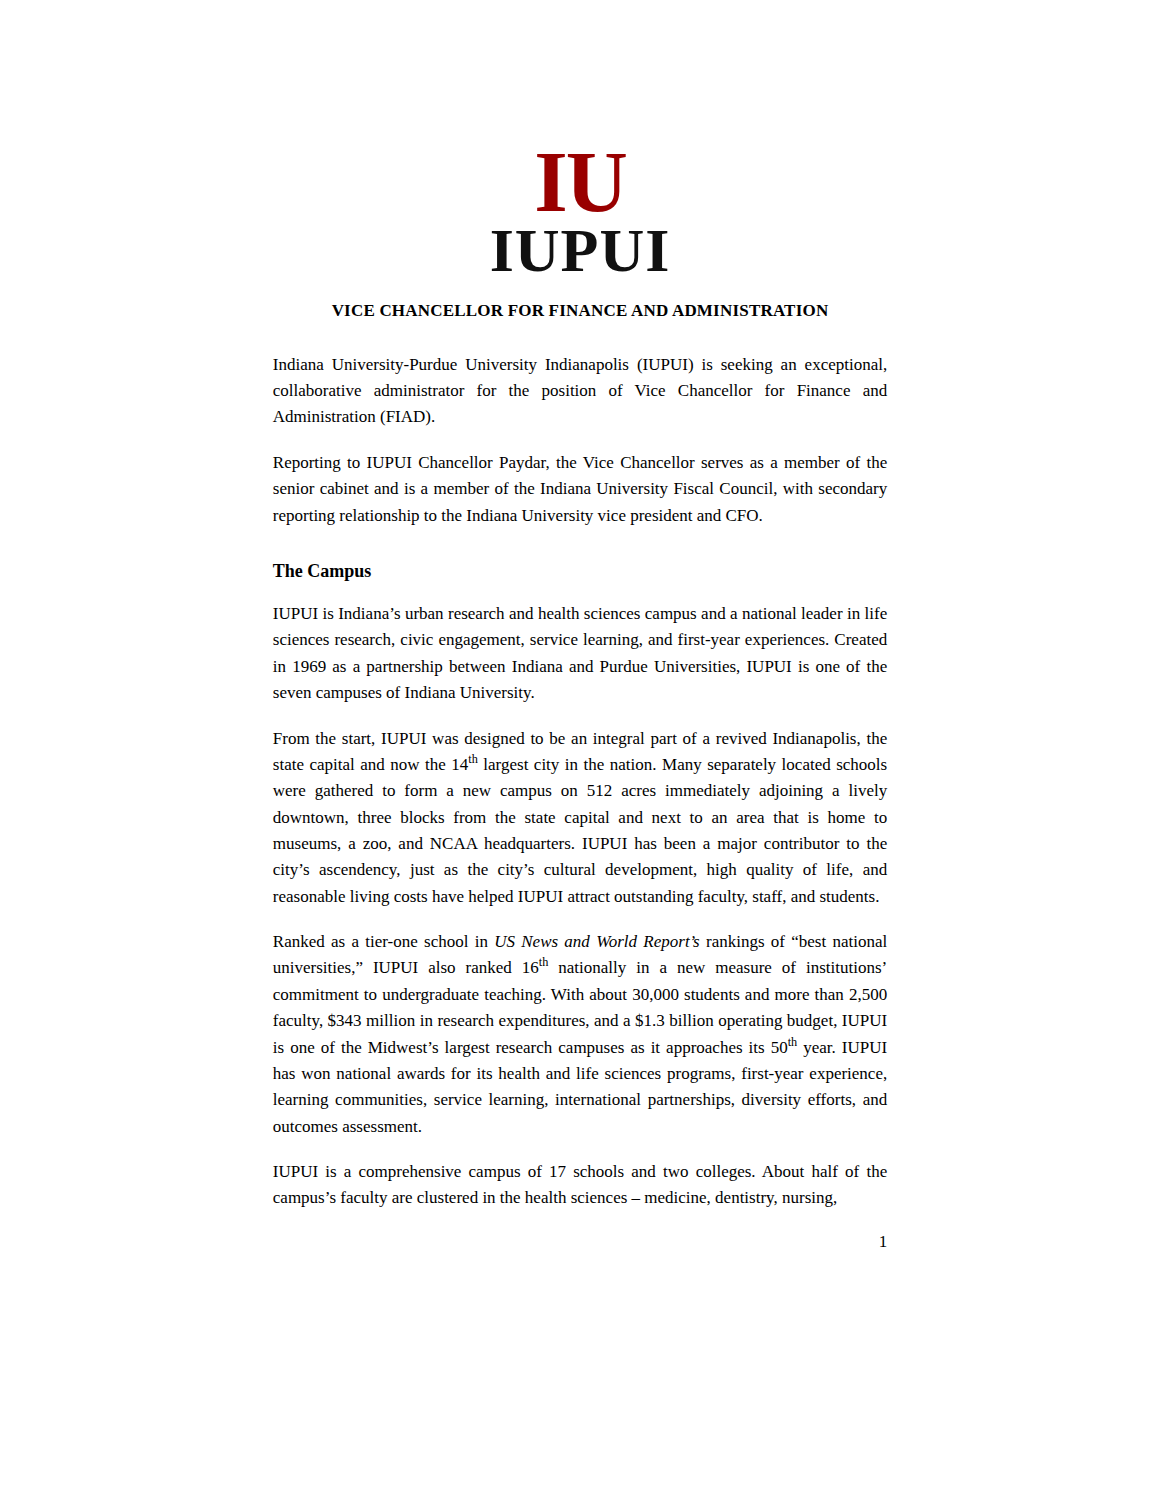IU IUPUI
VICE CHANCELLOR FOR FINANCE AND ADMINISTRATION
Indiana University-Purdue University Indianapolis (IUPUI) is seeking an exceptional, collaborative administrator for the position of Vice Chancellor for Finance and Administration (FIAD).
Reporting to IUPUI Chancellor Paydar, the Vice Chancellor serves as a member of the senior cabinet and is a member of the Indiana University Fiscal Council, with secondary reporting relationship to the Indiana University vice president and CFO.
The Campus
IUPUI is Indiana’s urban research and health sciences campus and a national leader in life sciences research, civic engagement, service learning, and first-year experiences. Created in 1969 as a partnership between Indiana and Purdue Universities, IUPUI is one of the seven campuses of Indiana University.
From the start, IUPUI was designed to be an integral part of a revived Indianapolis, the state capital and now the 14th largest city in the nation. Many separately located schools were gathered to form a new campus on 512 acres immediately adjoining a lively downtown, three blocks from the state capital and next to an area that is home to museums, a zoo, and NCAA headquarters. IUPUI has been a major contributor to the city’s ascendency, just as the city’s cultural development, high quality of life, and reasonable living costs have helped IUPUI attract outstanding faculty, staff, and students.
Ranked as a tier-one school in US News and World Report’s rankings of “best national universities,” IUPUI also ranked 16th nationally in a new measure of institutions’ commitment to undergraduate teaching. With about 30,000 students and more than 2,500 faculty, $343 million in research expenditures, and a $1.3 billion operating budget, IUPUI is one of the Midwest’s largest research campuses as it approaches its 50th year. IUPUI has won national awards for its health and life sciences programs, first-year experience, learning communities, service learning, international partnerships, diversity efforts, and outcomes assessment.
IUPUI is a comprehensive campus of 17 schools and two colleges. About half of the campus’s faculty are clustered in the health sciences – medicine, dentistry, nursing,
1